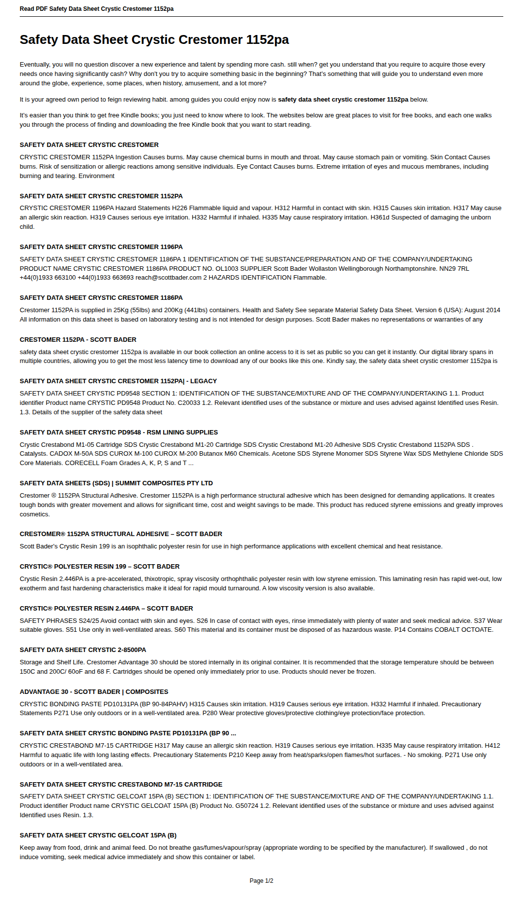Read PDF Safety Data Sheet Crystic Crestomer 1152pa
Safety Data Sheet Crystic Crestomer 1152pa
Eventually, you will no question discover a new experience and talent by spending more cash. still when? get you understand that you require to acquire those every needs once having significantly cash? Why don't you try to acquire something basic in the beginning? That's something that will guide you to understand even more around the globe, experience, some places, when history, amusement, and a lot more?
It is your agreed own period to feign reviewing habit. among guides you could enjoy now is safety data sheet crystic crestomer 1152pa below.
It's easier than you think to get free Kindle books; you just need to know where to look. The websites below are great places to visit for free books, and each one walks you through the process of finding and downloading the free Kindle book that you want to start reading.
Safety Data Sheet Crystic Crestomer
CRYSTIC CRESTOMER 1152PA Ingestion Causes burns. May cause chemical burns in mouth and throat. May cause stomach pain or vomiting. Skin Contact Causes burns. Risk of sensitization or allergic reactions among sensitive individuals. Eye Contact Causes burns. Extreme irritation of eyes and mucous membranes, including burning and tearing. Environment
SAFETY DATA SHEET CRYSTIC CRESTOMER 1152PA
CRYSTIC CRESTOMER 1196PA Hazard Statements H226 Flammable liquid and vapour. H312 Harmful in contact with skin. H315 Causes skin irritation. H317 May cause an allergic skin reaction. H319 Causes serious eye irritation. H332 Harmful if inhaled. H335 May cause respiratory irritation. H361d Suspected of damaging the unborn child.
SAFETY DATA SHEET CRYSTIC CRESTOMER 1196PA
SAFETY DATA SHEET CRYSTIC CRESTOMER 1186PA 1 IDENTIFICATION OF THE SUBSTANCE/PREPARATION AND OF THE COMPANY/UNDERTAKING PRODUCT NAME CRYSTIC CRESTOMER 1186PA PRODUCT NO. OL1003 SUPPLIER Scott Bader Wollaston Wellingborough Northamptonshire. NN29 7RL +44(0)1933 663100 +44(0)1933 663693 reach@scottbader.com 2 HAZARDS IDENTIFICATION Flammable.
SAFETY DATA SHEET CRYSTIC CRESTOMER 1186PA
Crestomer 1152PA is supplied in 25Kg (55lbs) and 200Kg (441lbs) containers. Health and Safety See separate Material Safety Data Sheet. Version 6 (USA): August 2014 All information on this data sheet is based on laboratory testing and is not intended for design purposes. Scott Bader makes no representations or warranties of any
CRESTOMER 1152PA - Scott Bader
safety data sheet crystic crestomer 1152pa is available in our book collection an online access to it is set as public so you can get it instantly. Our digital library spans in multiple countries, allowing you to get the most less latency time to download any of our books like this one. Kindly say, the safety data sheet crystic crestomer 1152pa is
Safety data sheet crystic crestomer 1152pa| - Legacy
SAFETY DATA SHEET CRYSTIC PD9548 SECTION 1: IDENTIFICATION OF THE SUBSTANCE/MIXTURE AND OF THE COMPANY/UNDERTAKING 1.1. Product identifier Product name CRYSTIC PD9548 Product No. C20033 1.2. Relevant identified uses of the substance or mixture and uses advised against Identified uses Resin. 1.3. Details of the supplier of the safety data sheet
SAFETY DATA SHEET CRYSTIC PD9548 - RSM Lining Supplies
Crystic Crestabond M1-05 Cartridge SDS Crystic Crestabond M1-20 Cartridge SDS Crystic Crestabond M1-20 Adhesive SDS Crystic Crestabond 1152PA SDS . Catalysts. CADOX M-50A SDS CUROX M-100 CUROX M-200 Butanox M60 Chemicals. Acetone SDS Styrene Monomer SDS Styrene Wax SDS Methylene Chloride SDS Core Materials. CORECELL Foam Grades A, K, P, S and T ...
Safety Data Sheets (SDS) | Summit Composites Pty Ltd
Crestomer ® 1152PA Structural Adhesive. Crestomer 1152PA is a high performance structural adhesive which has been designed for demanding applications. It creates tough bonds with greater movement and allows for significant time, cost and weight savings to be made. This product has reduced styrene emissions and greatly improves cosmetics.
Crestomer® 1152PA Structural Adhesive – Scott Bader
Scott Bader's Crystic Resin 199 is an isophthalic polyester resin for use in high performance applications with excellent chemical and heat resistance.
Crystic® Polyester Resin 199 – Scott Bader
Crystic Resin 2.446PA is a pre-accelerated, thixotropic, spray viscosity orthophthalic polyester resin with low styrene emission. This laminating resin has rapid wet-out, low exotherm and fast hardening characteristics make it ideal for rapid mould turnaround. A low viscosity version is also available.
Crystic® Polyester Resin 2.446PA – Scott Bader
SAFETY PHRASES S24/25 Avoid contact with skin and eyes. S26 In case of contact with eyes, rinse immediately with plenty of water and seek medical advice. S37 Wear suitable gloves. S51 Use only in well-ventilated areas. S60 This material and its container must be disposed of as hazardous waste. P14 Contains COBALT OCTOATE.
SAFETY DATA SHEET CRYSTIC 2-8500PA
Storage and Shelf Life. Crestomer Advantage 30 should be stored internally in its original container. It is recommended that the storage temperature should be between 150C and 200C/ 60oF and 68 F. Cartridges should be opened only immediately prior to use. Products should never be frozen.
Advantage 30 - Scott Bader | Composites
CRYSTIC BONDING PASTE PD10131PA (BP 90-84PAHV) H315 Causes skin irritation. H319 Causes serious eye irritation. H332 Harmful if inhaled. Precautionary Statements P271 Use only outdoors or in a well-ventilated area. P280 Wear protective gloves/protective clothing/eye protection/face protection.
SAFETY DATA SHEET CRYSTIC BONDING PASTE PD10131PA (BP 90 ...
CRYSTIC CRESTABOND M7-15 CARTRIDGE H317 May cause an allergic skin reaction. H319 Causes serious eye irritation. H335 May cause respiratory irritation. H412 Harmful to aquatic life with long lasting effects. Precautionary Statements P210 Keep away from heat/sparks/open flames/hot surfaces. - No smoking. P271 Use only outdoors or in a well-ventilated area.
SAFETY DATA SHEET CRYSTIC CRESTABOND M7-15 CARTRIDGE
SAFETY DATA SHEET CRYSTIC GELCOAT 15PA (B) SECTION 1: IDENTIFICATION OF THE SUBSTANCE/MIXTURE AND OF THE COMPANY/UNDERTAKING 1.1. Product identifier Product name CRYSTIC GELCOAT 15PA (B) Product No. G50724 1.2. Relevant identified uses of the substance or mixture and uses advised against Identified uses Resin. 1.3.
SAFETY DATA SHEET CRYSTIC GELCOAT 15PA (B)
Keep away from food, drink and animal feed. Do not breathe gas/fumes/vapour/spray (appropriate wording to be specified by the manufacturer). If swallowed , do not induce vomiting, seek medical advice immediately and show this container or label.
Page 1/2